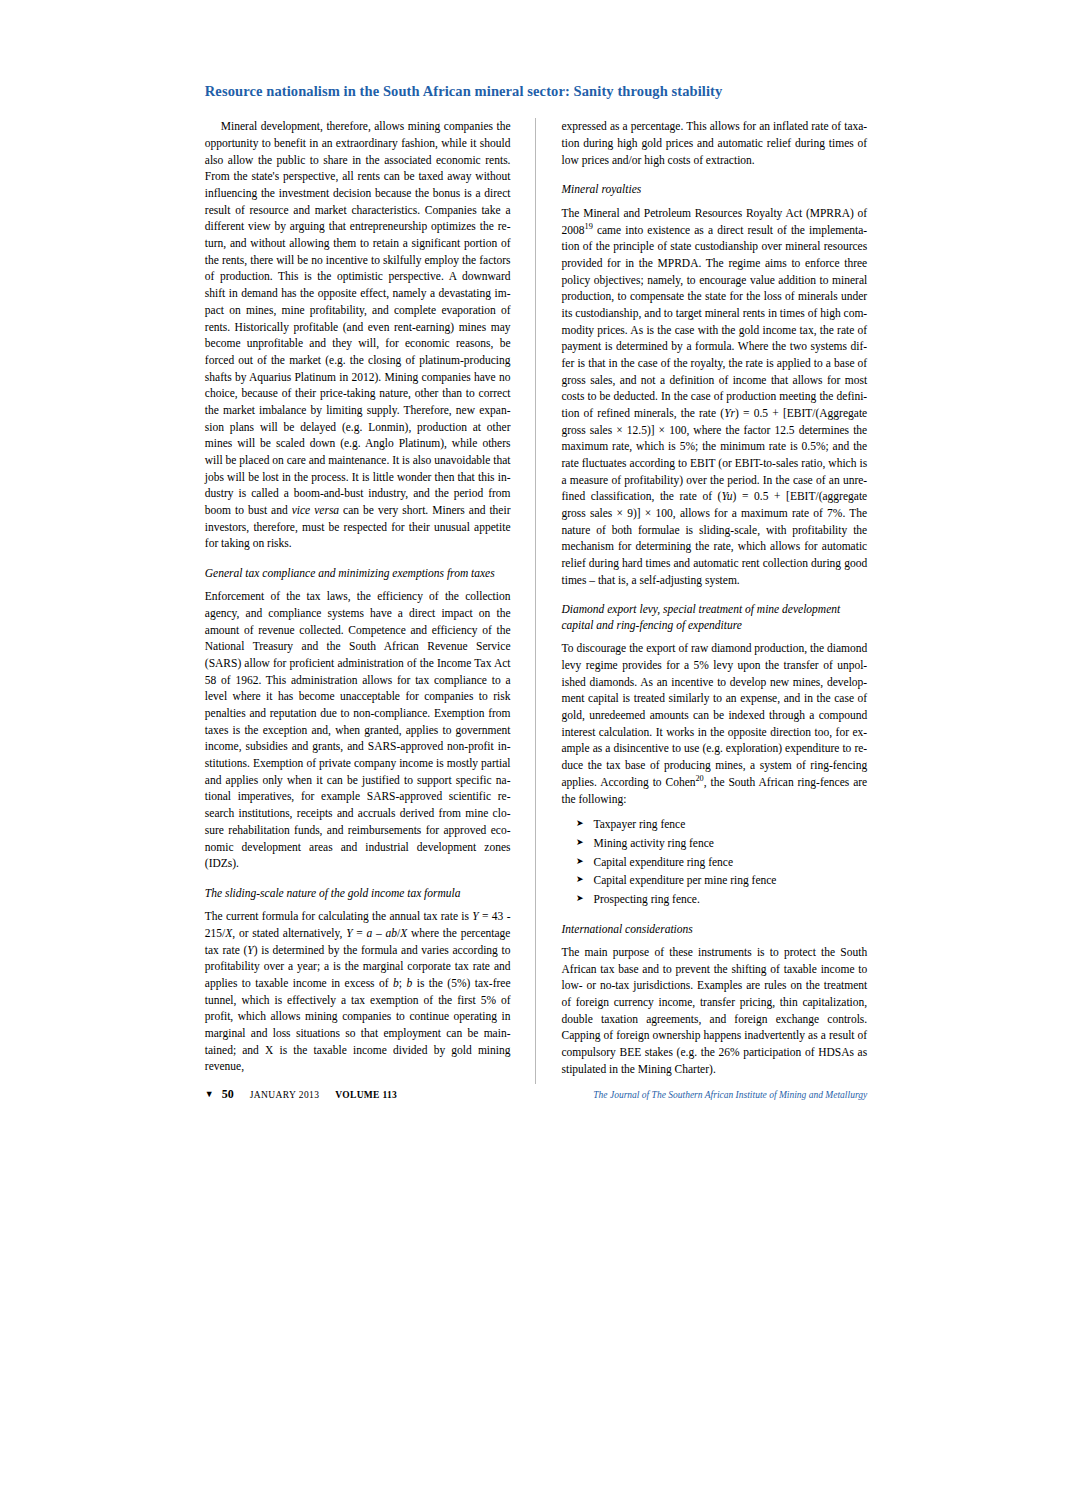Resource nationalism in the South African mineral sector: Sanity through stability
Mineral development, therefore, allows mining companies the opportunity to benefit in an extraordinary fashion, while it should also allow the public to share in the associated economic rents. From the state's perspective, all rents can be taxed away without influencing the investment decision because the bonus is a direct result of resource and market characteristics. Companies take a different view by arguing that entrepreneurship optimizes the return, and without allowing them to retain a significant portion of the rents, there will be no incentive to skilfully employ the factors of production. This is the optimistic perspective. A downward shift in demand has the opposite effect, namely a devastating impact on mines, mine profitability, and complete evaporation of rents. Historically profitable (and even rent-earning) mines may become unprofitable and they will, for economic reasons, be forced out of the market (e.g. the closing of platinum-producing shafts by Aquarius Platinum in 2012). Mining companies have no choice, because of their price-taking nature, other than to correct the market imbalance by limiting supply. Therefore, new expansion plans will be delayed (e.g. Lonmin), production at other mines will be scaled down (e.g. Anglo Platinum), while others will be placed on care and maintenance. It is also unavoidable that jobs will be lost in the process. It is little wonder then that this industry is called a boom-and-bust industry, and the period from boom to bust and vice versa can be very short. Miners and their investors, therefore, must be respected for their unusual appetite for taking on risks.
General tax compliance and minimizing exemptions from taxes
Enforcement of the tax laws, the efficiency of the collection agency, and compliance systems have a direct impact on the amount of revenue collected. Competence and efficiency of the National Treasury and the South African Revenue Service (SARS) allow for proficient administration of the Income Tax Act 58 of 1962. This administration allows for tax compliance to a level where it has become unacceptable for companies to risk penalties and reputation due to non-compliance. Exemption from taxes is the exception and, when granted, applies to government income, subsidies and grants, and SARS-approved non-profit institutions. Exemption of private company income is mostly partial and applies only when it can be justified to support specific national imperatives, for example SARS-approved scientific research institutions, receipts and accruals derived from mine closure rehabilitation funds, and reimbursements for approved economic development areas and industrial development zones (IDZs).
The sliding-scale nature of the gold income tax formula
The current formula for calculating the annual tax rate is Y = 43 - 215/X, or stated alternatively, Y = a – ab/X where the percentage tax rate (Y) is determined by the formula and varies according to profitability over a year; a is the marginal corporate tax rate and applies to taxable income in excess of b; b is the (5%) tax-free tunnel, which is effectively a tax exemption of the first 5% of profit, which allows mining companies to continue operating in marginal and loss situations so that employment can be maintained; and X is the taxable income divided by gold mining revenue,
expressed as a percentage. This allows for an inflated rate of taxation during high gold prices and automatic relief during times of low prices and/or high costs of extraction.
Mineral royalties
The Mineral and Petroleum Resources Royalty Act (MPRRA) of 200819 came into existence as a direct result of the implementation of the principle of state custodianship over mineral resources provided for in the MPRDA. The regime aims to enforce three policy objectives; namely, to encourage value addition to mineral production, to compensate the state for the loss of minerals under its custodianship, and to target mineral rents in times of high commodity prices. As is the case with the gold income tax, the rate of payment is determined by a formula. Where the two systems differ is that in the case of the royalty, the rate is applied to a base of gross sales, and not a definition of income that allows for most costs to be deducted. In the case of production meeting the definition of refined minerals, the rate (Yr) = 0.5 + [EBIT/(Aggregate gross sales × 12.5)] × 100, where the factor 12.5 determines the maximum rate, which is 5%; the minimum rate is 0.5%; and the rate fluctuates according to EBIT (or EBIT-to-sales ratio, which is a measure of profitability) over the period. In the case of an unrefined classification, the rate of (Yu) = 0.5 + [EBIT/(aggregate gross sales × 9)] × 100, allows for a maximum rate of 7%. The nature of both formulae is sliding-scale, with profitability the mechanism for determining the rate, which allows for automatic relief during hard times and automatic rent collection during good times – that is, a self-adjusting system.
Diamond export levy, special treatment of mine development capital and ring-fencing of expenditure
To discourage the export of raw diamond production, the diamond levy regime provides for a 5% levy upon the transfer of unpolished diamonds. As an incentive to develop new mines, development capital is treated similarly to an expense, and in the case of gold, unredeemed amounts can be indexed through a compound interest calculation. It works in the opposite direction too, for example as a disincentive to use (e.g. exploration) expenditure to reduce the tax base of producing mines, a system of ring-fencing applies. According to Cohen20, the South African ring-fences are the following:
Taxpayer ring fence
Mining activity ring fence
Capital expenditure ring fence
Capital expenditure per mine ring fence
Prospecting ring fence.
International considerations
The main purpose of these instruments is to protect the South African tax base and to prevent the shifting of taxable income to low- or no-tax jurisdictions. Examples are rules on the treatment of foreign currency income, transfer pricing, thin capitalization, double taxation agreements, and foreign exchange controls. Capping of foreign ownership happens inadvertently as a result of compulsory BEE stakes (e.g. the 26% participation of HDSAs as stipulated in the Mining Charter).
▼ 50 JANUARY 2013 VOLUME 113 The Journal of The Southern African Institute of Mining and Metallurgy